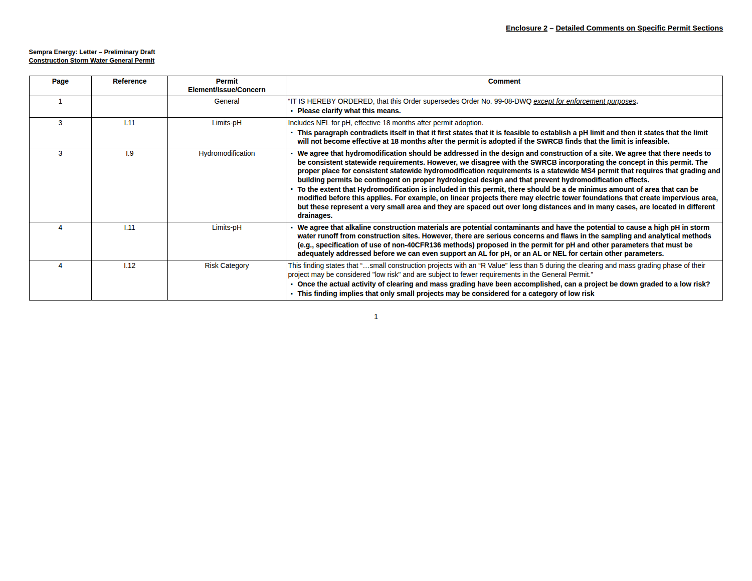Enclosure 2 – Detailed Comments on Specific Permit Sections
Sempra Energy: Letter – Preliminary Draft
Construction Storm Water General Permit
| Page | Reference | Permit Element/Issue/Concern | Comment |
| --- | --- | --- | --- |
| 1 | | General | “IT IS HEREBY ORDERED, that this Order supersedes Order No. 99-08-DWQ except for enforcement purposes . Please clarify what this means. |
| 3 | I.11 | Limits-pH | Includes NEL for pH, effective 18 months after permit adoption. This paragraph contradicts itself in that it first states that it is feasible to establish a pH limit and then it states that the limit will not become effective at 18 months after the permit is adopted if the SWRCB finds that the limit is infeasible. |
| 3 | I.9 | Hydromodification | We agree that hydromodification should be addressed in the design and construction of a site. We agree that there needs to be consistent statewide requirements. However, we disagree with the SWRCB incorporating the concept in this permit. The proper place for consistent statewide hydromodification requirements is a statewide MS4 permit that requires that grading and building permits be contingent on proper hydrological design and that prevent hydromodification effects. To the extent that Hydromodification is included in this permit, there should be a de minimus amount of area that can be modified before this applies. For example, on linear projects there may electric tower foundations that create impervious area, but these represent a very small area and they are spaced out over long distances and in many cases, are located in different drainages. |
| 4 | I.11 | Limits-pH | We agree that alkaline construction materials are potential contaminants and have the potential to cause a high pH in storm water runoff from construction sites. However, there are serious concerns and flaws in the sampling and analytical methods (e.g., specification of use of non-40CFR136 methods) proposed in the permit for pH and other parameters that must be adequately addressed before we can even support an AL for pH, or an AL or NEL for certain other parameters. |
| 4 | I.12 | Risk Category | This finding states that “…small construction projects with an “R Value” less than 5 during the clearing and mass grading phase of their project may be considered "low risk" and are subject to fewer requirements in the General Permit.” Once the actual activity of clearing and mass grading have been accomplished, can a project be down graded to a low risk? This finding implies that only small projects may be considered for a category of low risk |
1